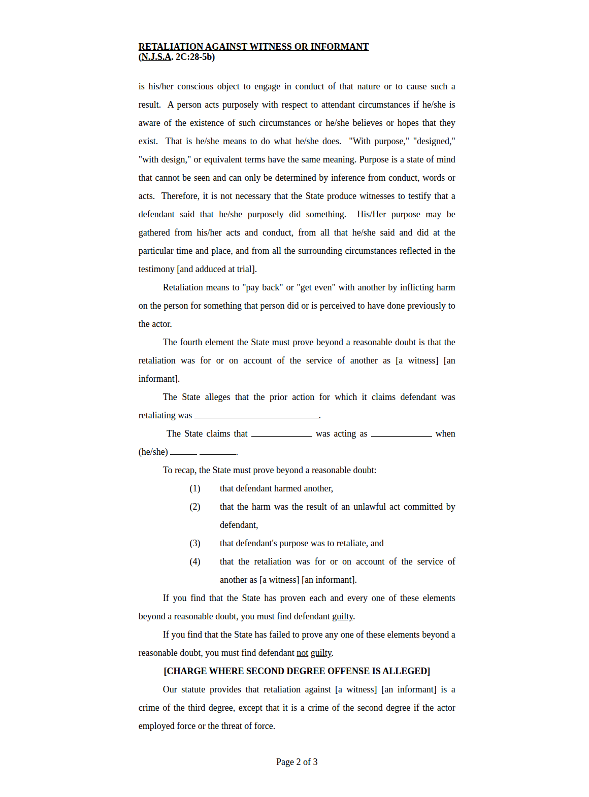Retaliation Against Witness or Informant
(N.J.S.A. 2C:28-5b)
is his/her conscious object to engage in conduct of that nature or to cause such a result. A person acts purposely with respect to attendant circumstances if he/she is aware of the existence of such circumstances or he/she believes or hopes that they exist. That is he/she means to do what he/she does. "With purpose," "designed," "with design," or equivalent terms have the same meaning. Purpose is a state of mind that cannot be seen and can only be determined by inference from conduct, words or acts. Therefore, it is not necessary that the State produce witnesses to testify that a defendant said that he/she purposely did something. His/Her purpose may be gathered from his/her acts and conduct, from all that he/she said and did at the particular time and place, and from all the surrounding circumstances reflected in the testimony [and adduced at trial].
Retaliation means to "pay back" or "get even" with another by inflicting harm on the person for something that person did or is perceived to have done previously to the actor.
The fourth element the State must prove beyond a reasonable doubt is that the retaliation was for or on account of the service of another as [a witness] [an informant].
The State alleges that the prior action for which it claims defendant was retaliating was .
The State claims that was acting as when (he/she) .
To recap, the State must prove beyond a reasonable doubt:
(1) that defendant harmed another,
(2) that the harm was the result of an unlawful act committed by defendant,
(3) that defendant's purpose was to retaliate, and
(4) that the retaliation was for or on account of the service of another as [a witness] [an informant].
If you find that the State has proven each and every one of these elements beyond a reasonable doubt, you must find defendant guilty.
If you find that the State has failed to prove any one of these elements beyond a reasonable doubt, you must find defendant not guilty.
[CHARGE WHERE SECOND DEGREE OFFENSE IS ALLEGED]
Our statute provides that retaliation against [a witness] [an informant] is a crime of the third degree, except that it is a crime of the second degree if the actor employed force or the threat of force.
Page 2 of 3